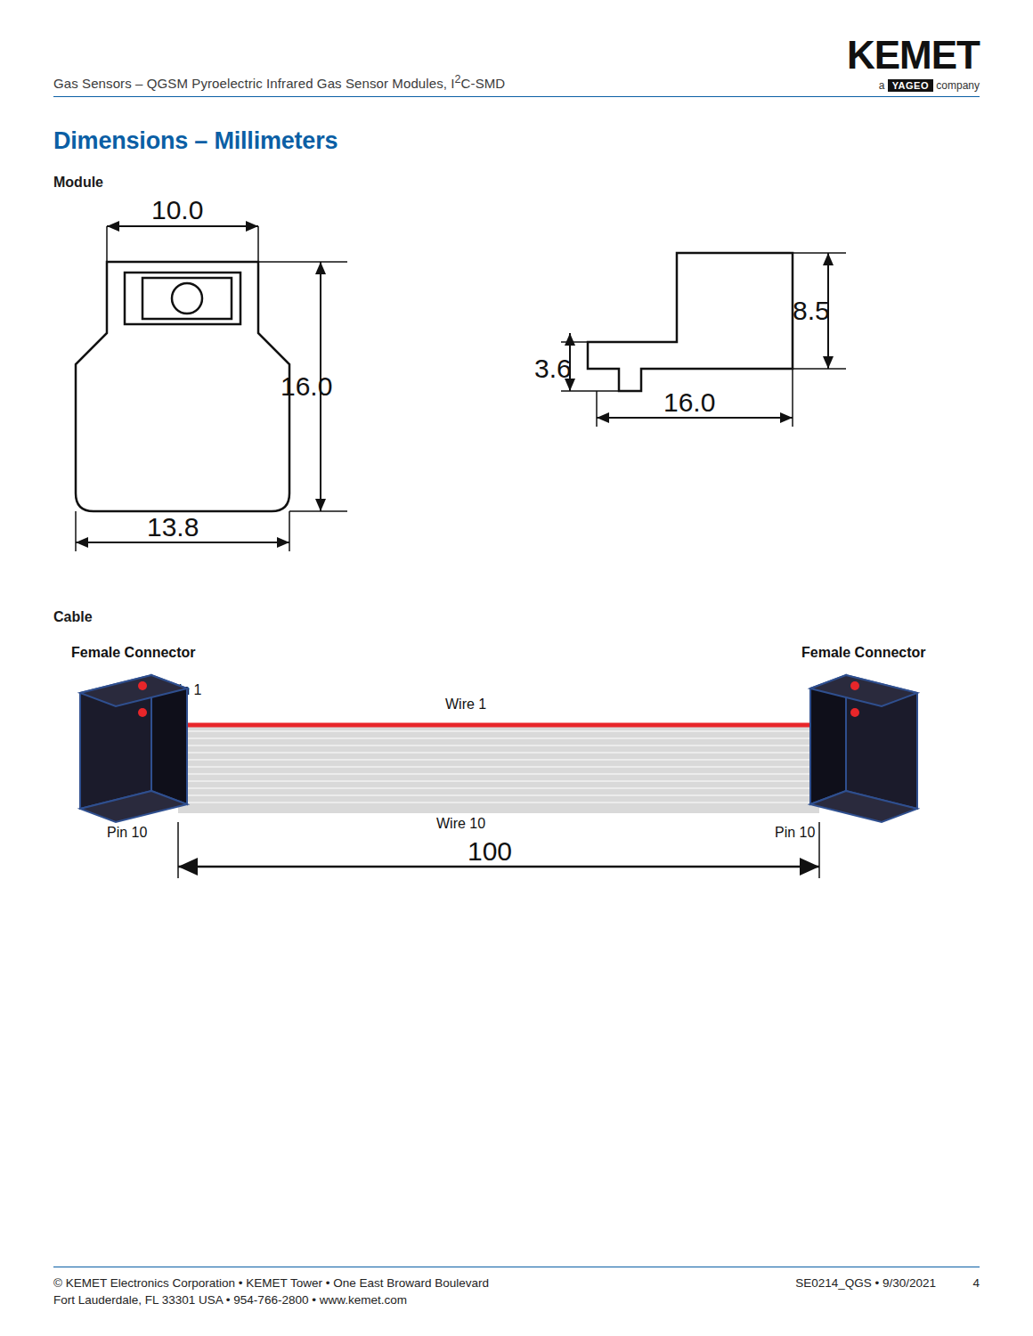Gas Sensors – QGSM Pyroelectric Infrared Gas Sensor Modules, I2C-SMD
KEMET
a YAGEO company
Dimensions – Millimeters
Module
10.0 16.0 13.8 8.5 3.6 16.0
Cable
Female Connector Female Connector Pin 1 Pin 1 Pin 10 Pin 10 Wire 1 Wire 10 100
© KEMET Electronics Corporation • KEMET Tower • One East Broward Boulevard
Fort Lauderdale, FL 33301 USA • 954-766-2800 • www.kemet.com
SE0214_QGS • 9/30/2021 4